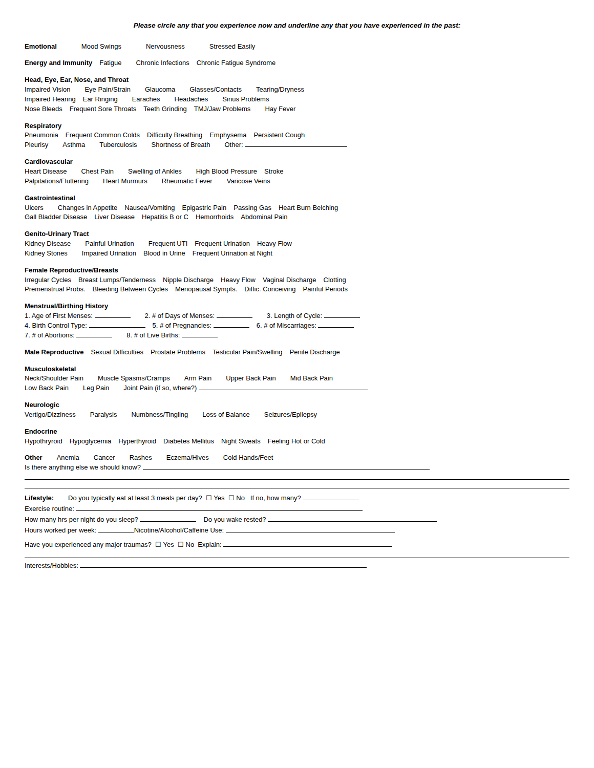Please circle any that you experience now and underline any that you have experienced in the past:
Emotional Mood Swings Nervousness Stressed Easily
Energy and Immunity Fatigue Chronic Infections Chronic Fatigue Syndrome
Head, Eye, Ear, Nose, and Throat
Impaired Vision Eye Pain/Strain Glaucoma Glasses/Contacts Tearing/Dryness
Impaired Hearing Ear Ringing Earaches Headaches Sinus Problems
Nose Bleeds Frequent Sore Throats Teeth Grinding TMJ/Jaw Problems Hay Fever
Respiratory
Pneumonia Frequent Common Colds Difficulty Breathing Emphysema Persistent Cough
Pleurisy Asthma Tuberculosis Shortness of Breath Other:
Cardiovascular
Heart Disease Chest Pain Swelling of Ankles High Blood Pressure Stroke
Palpitations/Fluttering Heart Murmurs Rheumatic Fever Varicose Veins
Gastrointestinal
Ulcers Changes in Appetite Nausea/Vomiting Epigastric Pain Passing Gas Heart Burn Belching
Gall Bladder Disease Liver Disease Hepatitis B or C Hemorrhoids Abdominal Pain
Genito-Urinary Tract
Kidney Disease Painful Urination Frequent UTI Frequent Urination Heavy Flow
Kidney Stones Impaired Urination Blood in Urine Frequent Urination at Night
Female Reproductive/Breasts
Irregular Cycles Breast Lumps/Tenderness Nipple Discharge Heavy Flow Vaginal Discharge Clotting
Premenstrual Probs. Bleeding Between Cycles Menopausal Sympts. Diffic. Conceiving Painful Periods
Menstrual/Birthing History
1. Age of First Menses: 2. # of Days of Menses: 3. Length of Cycle:
4. Birth Control Type: 5. # of Pregnancies: 6. # of Miscarriages:
7. # of Abortions: 8. # of Live Births:
Male Reproductive Sexual Difficulties Prostate Problems Testicular Pain/Swelling Penile Discharge
Musculoskeletal
Neck/Shoulder Pain Muscle Spasms/Cramps Arm Pain Upper Back Pain Mid Back Pain
Low Back Pain Leg Pain Joint Pain (if so, where?)
Neurologic
Vertigo/Dizziness Paralysis Numbness/Tingling Loss of Balance Seizures/Epilepsy
Endocrine
Hypothryroid Hypoglycemia Hyperthyroid Diabetes Mellitus Night Sweats Feeling Hot or Cold
Other Anemia Cancer Rashes Eczema/Hives Cold Hands/Feet
Is there anything else we should know?
Lifestyle: Do you typically eat at least 3 meals per day? ☐ Yes ☐ No If no, how many?
Exercise routine:
How many hrs per night do you sleep? Do you wake rested?
Hours worked per week: Nicotine/Alcohol/Caffeine Use:
Have you experienced any major traumas? ☐ Yes ☐ No Explain:
Interests/Hobbies: